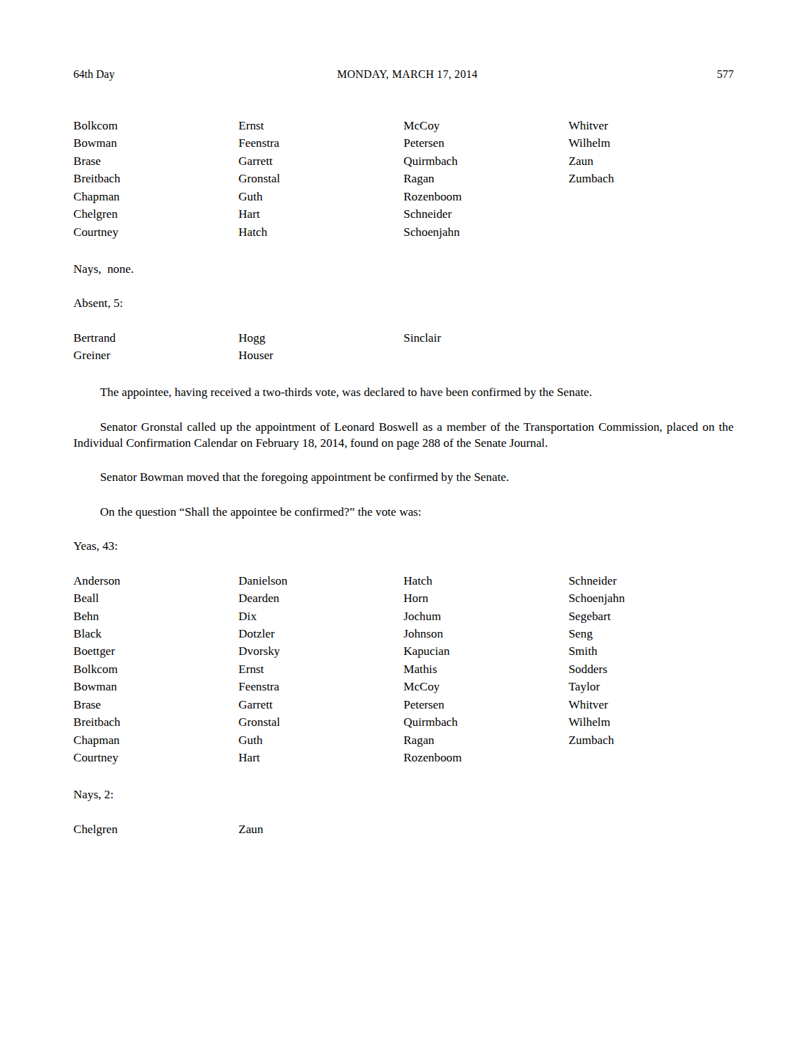64th Day MONDAY, MARCH 17, 2014 577
| Bolkcom | Ernst | McCoy | Whitver |
| Bowman | Feenstra | Petersen | Wilhelm |
| Brase | Garrett | Quirmbach | Zaun |
| Breitbach | Gronstal | Ragan | Zumbach |
| Chapman | Guth | Rozenboom | |
| Chelgren | Hart | Schneider | |
| Courtney | Hatch | Schoenjahn | |
Nays, none.
Absent, 5:
| Bertrand | Hogg | Sinclair | |
| Greiner | Houser | | |
The appointee, having received a two-thirds vote, was declared to have been confirmed by the Senate.
Senator Gronstal called up the appointment of Leonard Boswell as a member of the Transportation Commission, placed on the Individual Confirmation Calendar on February 18, 2014, found on page 288 of the Senate Journal.
Senator Bowman moved that the foregoing appointment be confirmed by the Senate.
On the question “Shall the appointee be confirmed?” the vote was:
Yeas, 43:
| Anderson | Danielson | Hatch | Schneider |
| Beall | Dearden | Horn | Schoenjahn |
| Behn | Dix | Jochum | Segebart |
| Black | Dotzler | Johnson | Seng |
| Boettger | Dvorsky | Kapucian | Smith |
| Bolkcom | Ernst | Mathis | Sodders |
| Bowman | Feenstra | McCoy | Taylor |
| Brase | Garrett | Petersen | Whitver |
| Breitbach | Gronstal | Quirmbach | Wilhelm |
| Chapman | Guth | Ragan | Zumbach |
| Courtney | Hart | Rozenboom | |
Nays, 2:
| Chelgren | Zaun | | |